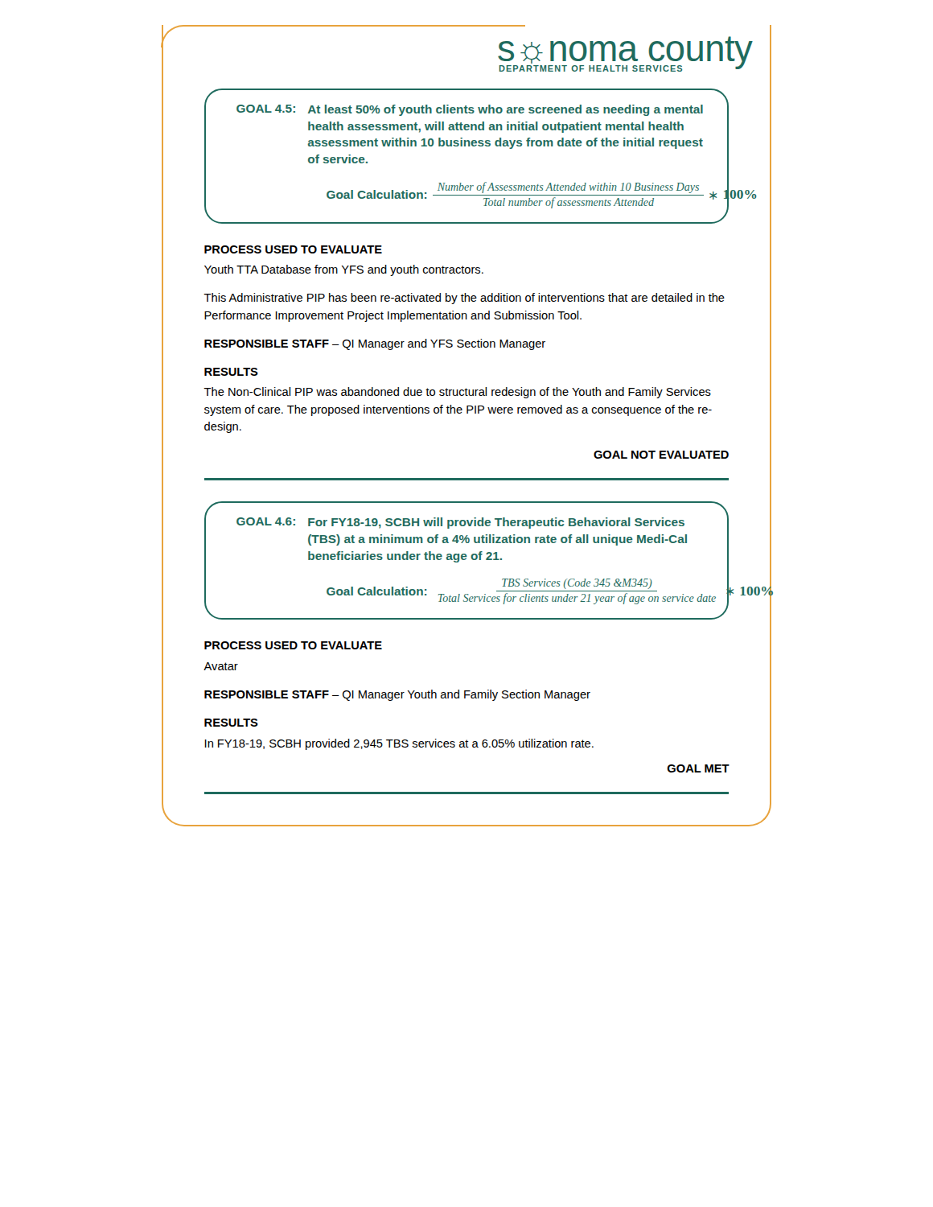s☼noma county
DEPARTMENT OF HEALTH SERVICES
GOAL 4.5:
At least 50% of youth clients who are screened as needing a mental health assessment, will attend an initial outpatient mental health assessment within 10 business days from date of the initial request of service.
Goal Calculation: Number of Assessments Attended within 10 Business Days Total number of assessments Attended ∗ 100%
PROCESS USED TO EVALUATE
Youth TTA Database from YFS and youth contractors.
This Administrative PIP has been re-activated by the addition of interventions that are detailed in the Performance Improvement Project Implementation and Submission Tool.
RESPONSIBLE STAFF – QI Manager and YFS Section Manager
RESULTS
The Non-Clinical PIP was abandoned due to structural redesign of the Youth and Family Services system of care. The proposed interventions of the PIP were removed as a consequence of the re-design.
GOAL NOT EVALUATED
GOAL 4.6:
For FY18-19, SCBH will provide Therapeutic Behavioral Services (TBS) at a minimum of a 4% utilization rate of all unique Medi-Cal beneficiaries under the age of 21.
Goal Calculation: TBS Services (Code 345 &M345) Total Services for clients under 21 year of age on service date ∗ 100%
PROCESS USED TO EVALUATE
Avatar
RESPONSIBLE STAFF – QI Manager Youth and Family Section Manager
RESULTS
In FY18-19, SCBH provided 2,945 TBS services at a 6.05% utilization rate.
GOAL MET